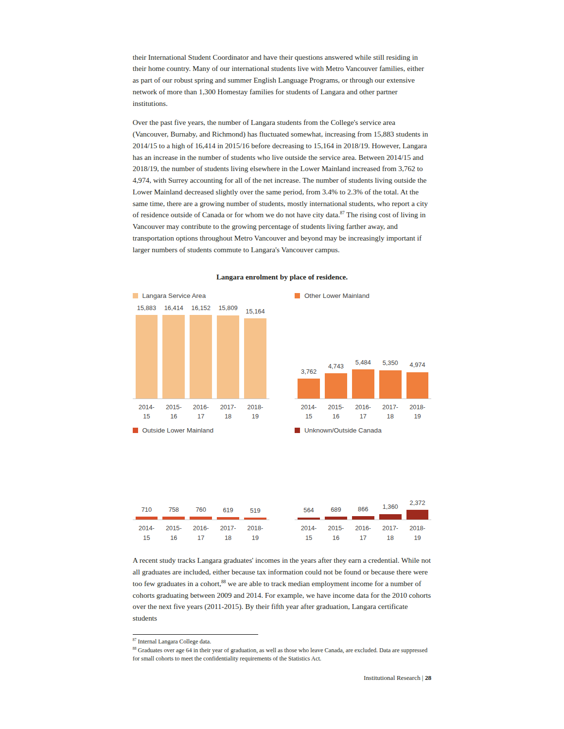their International Student Coordinator and have their questions answered while still residing in their home country. Many of our international students live with Metro Vancouver families, either as part of our robust spring and summer English Language Programs, or through our extensive network of more than 1,300 Homestay families for students of Langara and other partner institutions.
Over the past five years, the number of Langara students from the College's service area (Vancouver, Burnaby, and Richmond) has fluctuated somewhat, increasing from 15,883 students in 2014/15 to a high of 16,414 in 2015/16 before decreasing to 15,164 in 2018/19. However, Langara has an increase in the number of students who live outside the service area. Between 2014/15 and 2018/19, the number of students living elsewhere in the Lower Mainland increased from 3,762 to 4,974, with Surrey accounting for all of the net increase. The number of students living outside the Lower Mainland decreased slightly over the same period, from 3.4% to 2.3% of the total. At the same time, there are a growing number of students, mostly international students, who report a city of residence outside of Canada or for whom we do not have city data.87 The rising cost of living in Vancouver may contribute to the growing percentage of students living farther away, and transportation options throughout Metro Vancouver and beyond may be increasingly important if larger numbers of students commute to Langara's Vancouver campus.
Langara enrolment by place of residence.
Langara Service Area
15,883
16,414
16,152
15,809
15,164
2014-152015-162016-172017-182018-19
Other Lower Mainland
3,762
4,743
5,484
5,350
4,974
2014-152015-162016-172017-182018-19
Outside Lower Mainland
710
758
760
619
519
2014-152015-162016-172017-182018-19
Unknown/Outside Canada
564
689
866
1,360
2,372
2014-152015-162016-172017-182018-19
A recent study tracks Langara graduates' incomes in the years after they earn a credential. While not all graduates are included, either because tax information could not be found or because there were too few graduates in a cohort,88 we are able to track median employment income for a number of cohorts graduating between 2009 and 2014. For example, we have income data for the 2010 cohorts over the next five years (2011-2015). By their fifth year after graduation, Langara certificate students
87 Internal Langara College data.
88 Graduates over age 64 in their year of graduation, as well as those who leave Canada, are excluded. Data are suppressed for small cohorts to meet the confidentiality requirements of the Statistics Act.
Institutional Research | 28